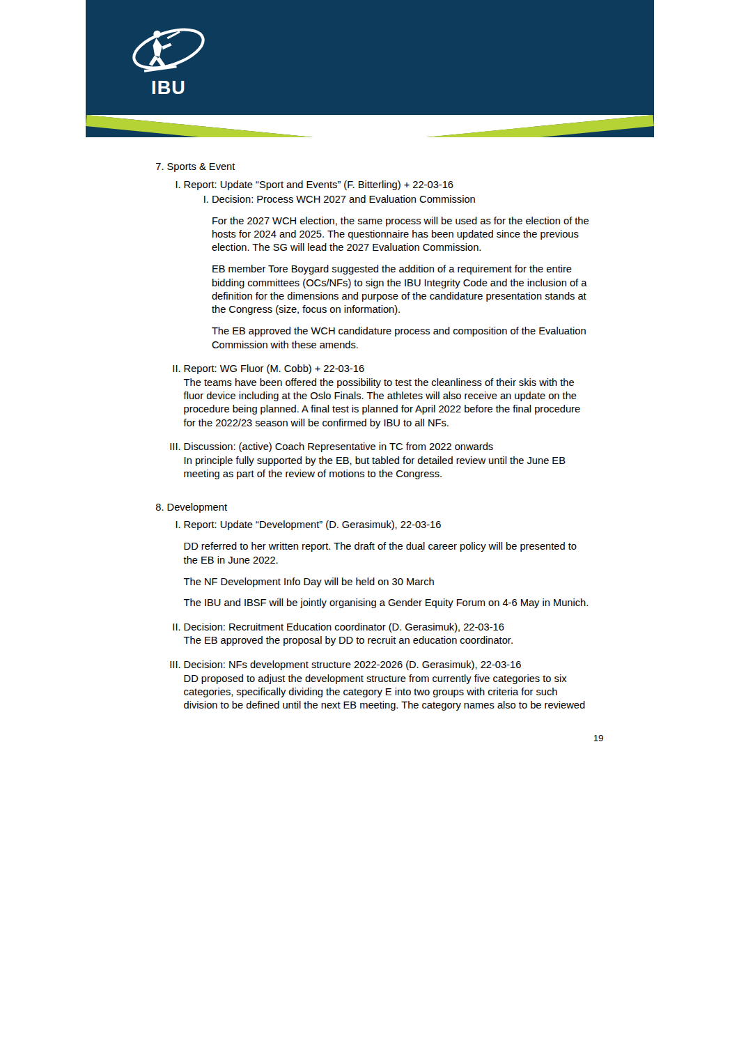IBU
7. Sports & Event
Report: Update “Sport and Events” (F. Bitterling) + 22-03-16
Decision: Process WCH 2027 and Evaluation Commission
For the 2027 WCH election, the same process will be used as for the election of the hosts for 2024 and 2025. The questionnaire has been updated since the previous election. The SG will lead the 2027 Evaluation Commission.
EB member Tore Boygard suggested the addition of a requirement for the entire bidding committees (OCs/NFs) to sign the IBU Integrity Code and the inclusion of a definition for the dimensions and purpose of the candidature presentation stands at the Congress (size, focus on information).
The EB approved the WCH candidature process and composition of the Evaluation Commission with these amends.
Report: WG Fluor (M. Cobb) + 22-03-16
The teams have been offered the possibility to test the cleanliness of their skis with the fluor device including at the Oslo Finals. The athletes will also receive an update on the procedure being planned. A final test is planned for April 2022 before the final procedure for the 2022/23 season will be confirmed by IBU to all NFs.
Discussion: (active) Coach Representative in TC from 2022 onwards
In principle fully supported by the EB, but tabled for detailed review until the June EB meeting as part of the review of motions to the Congress.
8. Development
Report: Update “Development” (D. Gerasimuk), 22-03-16
DD referred to her written report. The draft of the dual career policy will be presented to the EB in June 2022.
The NF Development Info Day will be held on 30 March
The IBU and IBSF will be jointly organising a Gender Equity Forum on 4-6 May in Munich.
Decision: Recruitment Education coordinator (D. Gerasimuk), 22-03-16
The EB approved the proposal by DD to recruit an education coordinator.
Decision: NFs development structure 2022-2026 (D. Gerasimuk), 22-03-16
DD proposed to adjust the development structure from currently five categories to six categories, specifically dividing the category E into two groups with criteria for such division to be defined until the next EB meeting. The category names also to be reviewed
19